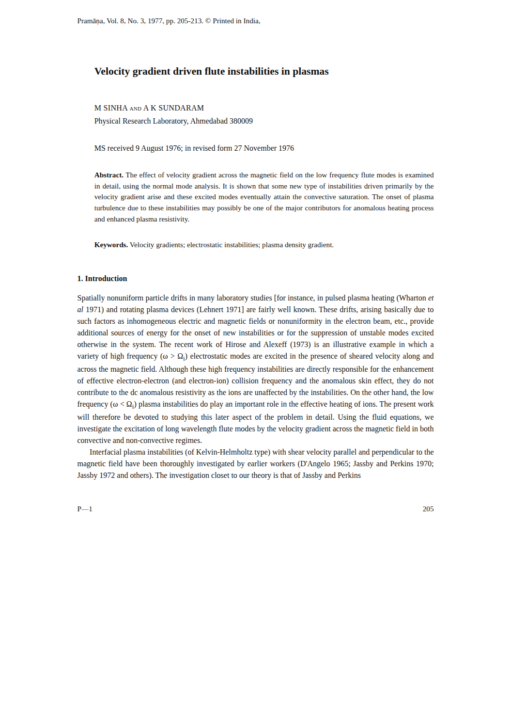Pramāṇa, Vol. 8, No. 3, 1977, pp. 205-213. © Printed in India,
Velocity gradient driven flute instabilities in plasmas
M SINHA and A K SUNDARAM
Physical Research Laboratory, Ahmedabad 380009
MS received 9 August 1976; in revised form 27 November 1976
Abstract. The effect of velocity gradient across the magnetic field on the low frequency flute modes is examined in detail, using the normal mode analysis. It is shown that some new type of instabilities driven primarily by the velocity gradient arise and these excited modes eventually attain the convective saturation. The onset of plasma turbulence due to these instabilities may possibly be one of the major contributors for anomalous heating process and enhanced plasma resistivity.
Keywords. Velocity gradients; electrostatic instabilities; plasma density gradient.
1. Introduction
Spatially nonuniform particle drifts in many laboratory studies [for instance, in pulsed plasma heating (Wharton et al 1971) and rotating plasma devices (Lehnert 1971] are fairly well known. These drifts, arising basically due to such factors as inhomogeneous electric and magnetic fields or nonuniformity in the electron beam, etc., provide additional sources of energy for the onset of new instabilities or for the suppression of unstable modes excited otherwise in the system. The recent work of Hirose and Alexeff (1973) is an illustrative example in which a variety of high frequency (ω > Ωi) electrostatic modes are excited in the presence of sheared velocity along and across the magnetic field. Although these high frequency instabilities are directly responsible for the enhancement of effective electron-electron (and electron-ion) collision frequency and the anomalous skin effect, they do not contribute to the dc anomalous resistivity as the ions are unaffected by the instabilities. On the other hand, the low frequency (ω < Ωi) plasma instabilities do play an important role in the effective heating of ions. The present work will therefore be devoted to studying this later aspect of the problem in detail. Using the fluid equations, we investigate the excitation of long wavelength flute modes by the velocity gradient across the magnetic field in both convective and non-convective regimes.
Interfacial plasma instabilities (of Kelvin-Helmholtz type) with shear velocity parallel and perpendicular to the magnetic field have been thoroughly investigated by earlier workers (D'Angelo 1965; Jassby and Perkins 1970; Jassby 1972 and others). The investigation closet to our theory is that of Jassby and Perkins
P—1
205